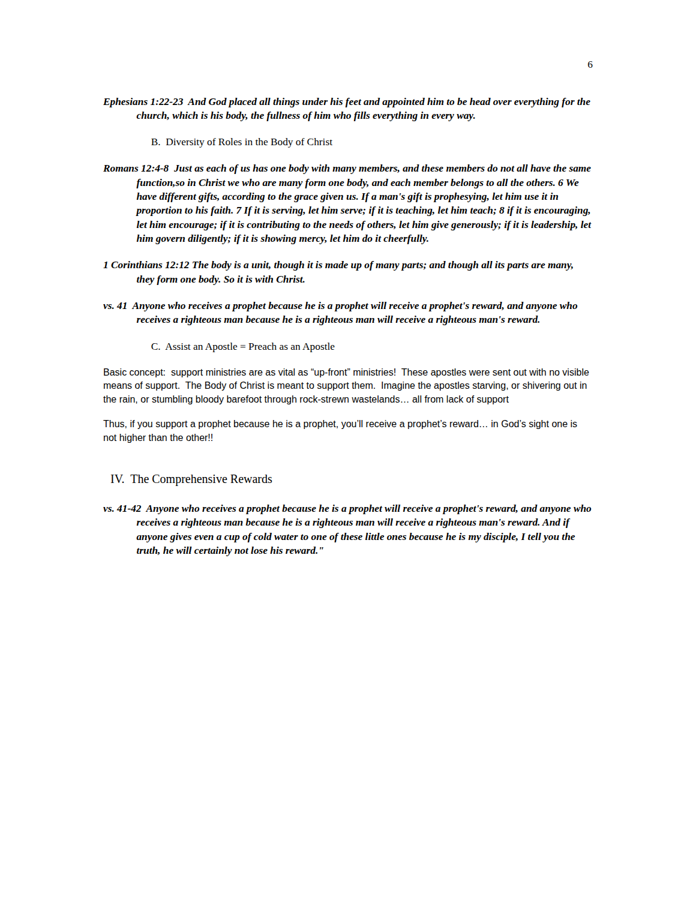6
Ephesians 1:22-23 And God placed all things under his feet and appointed him to be head over everything for the church, which is his body, the fullness of him who fills everything in every way.
B. Diversity of Roles in the Body of Christ
Romans 12:4-8 Just as each of us has one body with many members, and these members do not all have the same function,so in Christ we who are many form one body, and each member belongs to all the others. 6 We have different gifts, according to the grace given us. If a man's gift is prophesying, let him use it in proportion to his faith. 7 If it is serving, let him serve; if it is teaching, let him teach; 8 if it is encouraging, let him encourage; if it is contributing to the needs of others, let him give generously; if it is leadership, let him govern diligently; if it is showing mercy, let him do it cheerfully.
1 Corinthians 12:12 The body is a unit, though it is made up of many parts; and though all its parts are many, they form one body. So it is with Christ.
vs. 41 Anyone who receives a prophet because he is a prophet will receive a prophet's reward, and anyone who receives a righteous man because he is a righteous man will receive a righteous man's reward.
C. Assist an Apostle = Preach as an Apostle
Basic concept: support ministries are as vital as “up-front” ministries! These apostles were sent out with no visible means of support. The Body of Christ is meant to support them. Imagine the apostles starving, or shivering out in the rain, or stumbling bloody barefoot through rock-strewn wastelands… all from lack of support
Thus, if you support a prophet because he is a prophet, you’ll receive a prophet’s reward… in God’s sight one is not higher than the other!!
IV. The Comprehensive Rewards
vs. 41-42 Anyone who receives a prophet because he is a prophet will receive a prophet's reward, and anyone who receives a righteous man because he is a righteous man will receive a righteous man's reward. And if anyone gives even a cup of cold water to one of these little ones because he is my disciple, I tell you the truth, he will certainly not lose his reward."